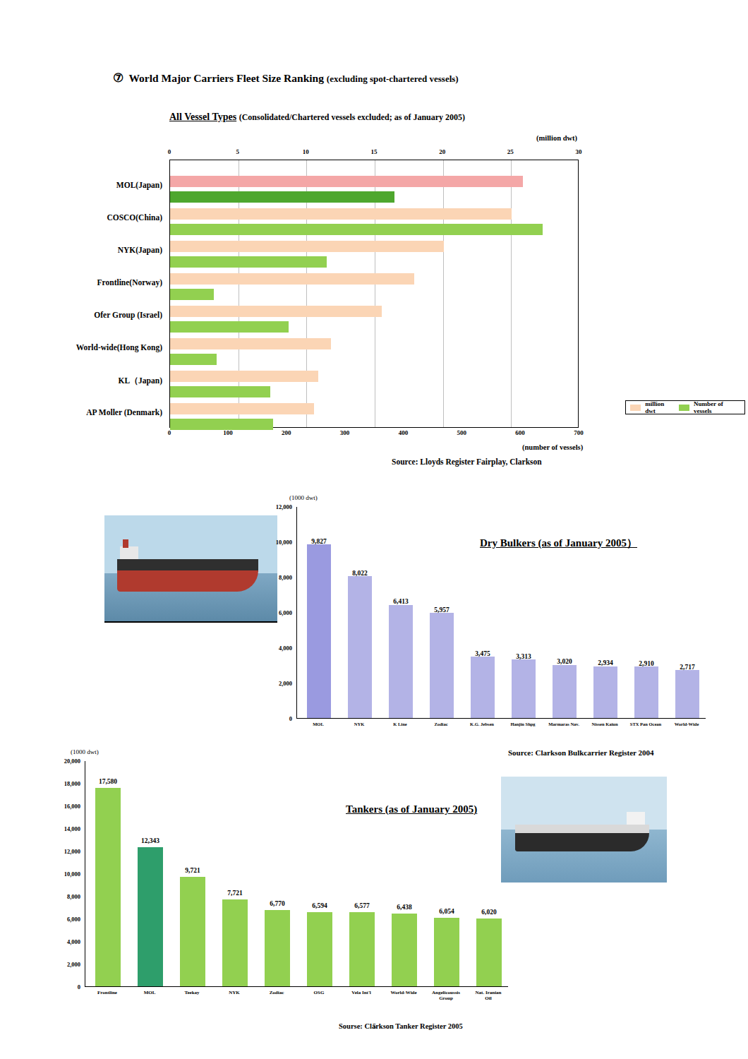⑦ World Major Carriers Fleet Size Ranking (excluding spot-chartered vessels)
All Vessel Types (Consolidated/Chartered vessels excluded; as of January 2005)
(million dwt)
0 5 10 15 20 25 30
MOL(Japan)
COSCO(China)
NYK(Japan)
Frontline(Norway)
Ofer Group (Israel)
World-wide(Hong Kong)
KL（Japan)
AP Moller (Denmark)
million dwt Number of vessels
0 100 200 300 400 500 600 700
(number of vessels)
Source: Lloyds Register Fairplay, Clarkson
(1000 dwt)
Dry Bulkers (as of January 2005）
12,000 10,000 8,000 6,000 4,000 2,000 0
9,827
8,022
6,413
5,957
3,475
3,313
3,020
2,934
2,910
2,717
MOL NYK K Line Zodiac K.G. Jebsen Hanjin Shpg Marmaras Nav. Nissen Kaiun STX Pan Ocean World-Wide
Source: Clarkson Bulkcarrier Register 2004
(1000 dwt)
Tankers (as of January 2005)
20,000 18,000 16,000 14,000 12,000 10,000 8,000 6,000 4,000 2,000 0
17,580
12,343
9,721
7,721
6,770
6,594
6,577
6,438
6,054
6,020
Frontline MOL Teekay NYK Zodiac OSG Vela Int'l World-Wide Angelicoussis
Group Nat. Iranian
Oil
Sourse: Clarkson Tanker Register 2005
5